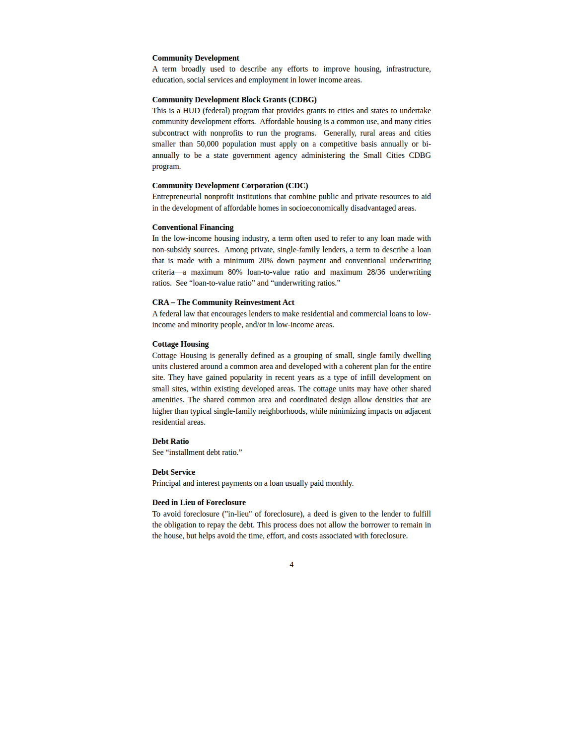Community Development
A term broadly used to describe any efforts to improve housing, infrastructure, education, social services and employment in lower income areas.
Community Development Block Grants (CDBG)
This is a HUD (federal) program that provides grants to cities and states to undertake community development efforts. Affordable housing is a common use, and many cities subcontract with nonprofits to run the programs. Generally, rural areas and cities smaller than 50,000 population must apply on a competitive basis annually or bi-annually to be a state government agency administering the Small Cities CDBG program.
Community Development Corporation (CDC)
Entrepreneurial nonprofit institutions that combine public and private resources to aid in the development of affordable homes in socioeconomically disadvantaged areas.
Conventional Financing
In the low-income housing industry, a term often used to refer to any loan made with non-subsidy sources. Among private, single-family lenders, a term to describe a loan that is made with a minimum 20% down payment and conventional underwriting criteria—a maximum 80% loan-to-value ratio and maximum 28/36 underwriting ratios. See “loan-to-value ratio” and “underwriting ratios.”
CRA – The Community Reinvestment Act
A federal law that encourages lenders to make residential and commercial loans to low-income and minority people, and/or in low-income areas.
Cottage Housing
Cottage Housing is generally defined as a grouping of small, single family dwelling units clustered around a common area and developed with a coherent plan for the entire site. They have gained popularity in recent years as a type of infill development on small sites, within existing developed areas. The cottage units may have other shared amenities. The shared common area and coordinated design allow densities that are higher than typical single-family neighborhoods, while minimizing impacts on adjacent residential areas.
Debt Ratio
See “installment debt ratio.”
Debt Service
Principal and interest payments on a loan usually paid monthly.
Deed in Lieu of Foreclosure
To avoid foreclosure ("in-lieu" of foreclosure), a deed is given to the lender to fulfill the obligation to repay the debt. This process does not allow the borrower to remain in the house, but helps avoid the time, effort, and costs associated with foreclosure.
4